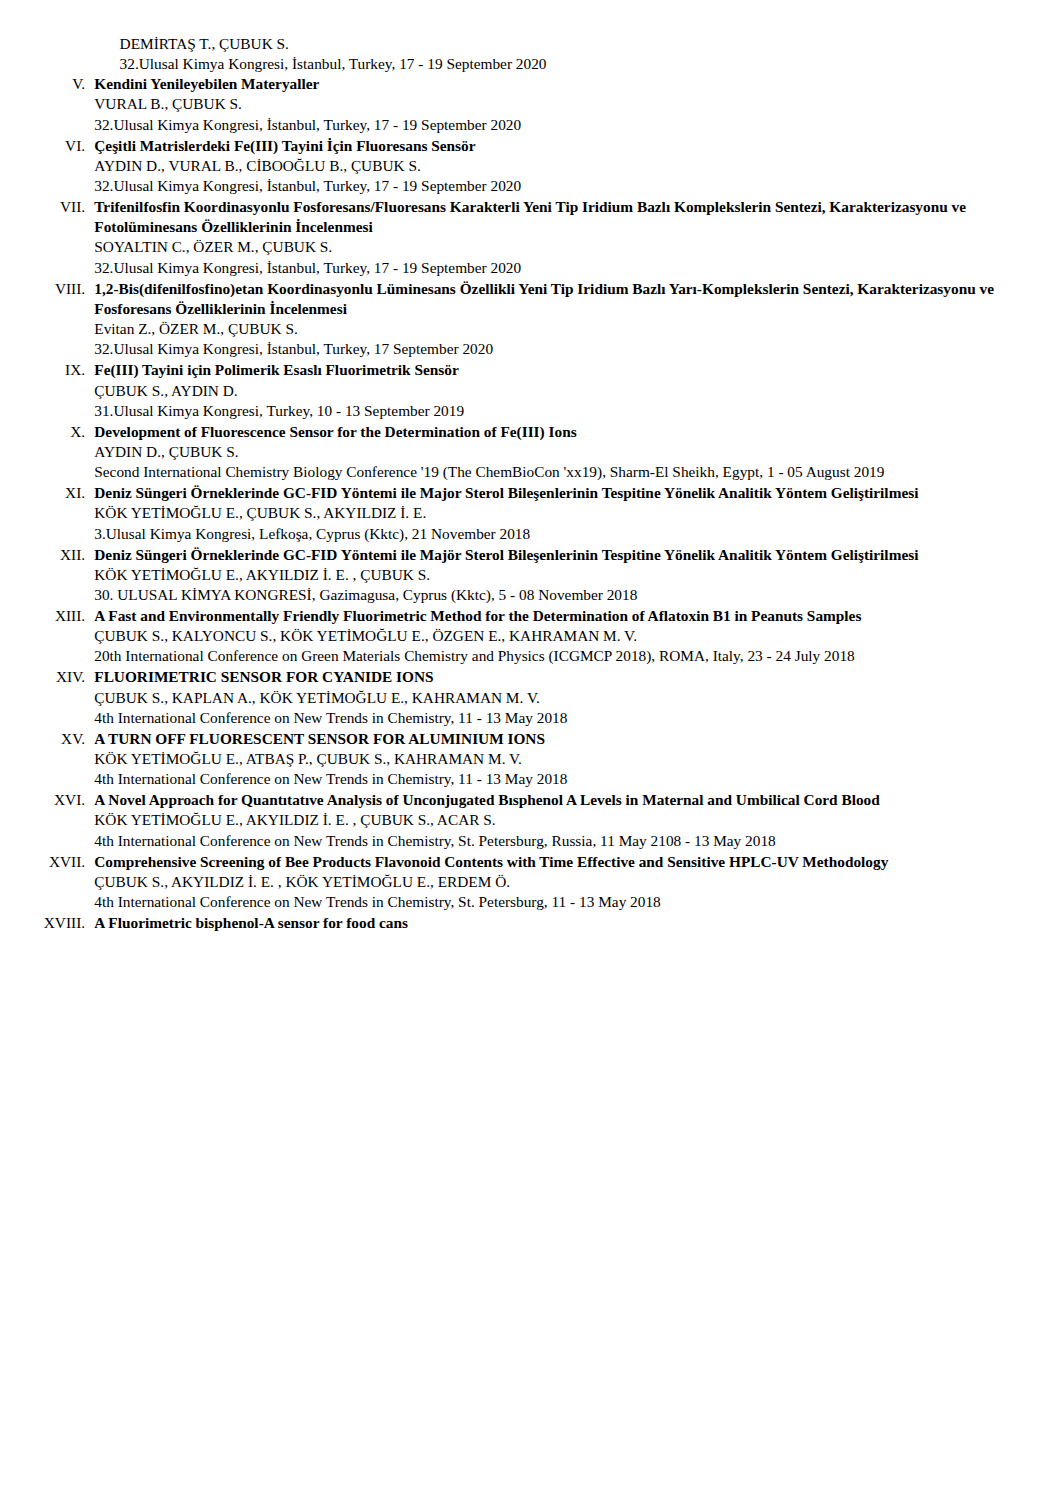DEMİRTAŞ T., ÇUBUK S.
32.Ulusal Kimya Kongresi, İstanbul, Turkey, 17 - 19 September 2020
Kendini Yenileyebilen Materyaller
VURAL B., ÇUBUK S.
32.Ulusal Kimya Kongresi, İstanbul, Turkey, 17 - 19 September 2020
Çeşitli Matrislerdeki Fe(III) Tayini İçin Fluoresans Sensör
AYDIN D., VURAL B., CİBOOĞLU B., ÇUBUK S.
32.Ulusal Kimya Kongresi, İstanbul, Turkey, 17 - 19 September 2020
Trifenilfosfin Koordinasyonlu Fosforesans/Fluoresans Karakterli Yeni Tip Iridium Bazlı Komplekslerin Sentezi, Karakterizasyonu ve Fotolüminesans Özelliklerinin İncelenmesi
SOYALTIN C., ÖZER M., ÇUBUK S.
32.Ulusal Kimya Kongresi, İstanbul, Turkey, 17 - 19 September 2020
1,2-Bis(difenilfosfino)etan Koordinasyonlu Lüminesans Özellikli Yeni Tip Iridium Bazlı Yarı-Komplekslerin Sentezi, Karakterizasyonu ve Fosforesans Özelliklerinin İncelenmesi
Evitan Z., ÖZER M., ÇUBUK S.
32.Ulusal Kimya Kongresi, İstanbul, Turkey, 17 September 2020
Fe(III) Tayini için Polimerik Esaslı Fluorimetrik Sensör
ÇUBUK S., AYDIN D.
31.Ulusal Kimya Kongresi, Turkey, 10 - 13 September 2019
Development of Fluorescence Sensor for the Determination of Fe(III) Ions
AYDIN D., ÇUBUK S.
Second International Chemistry Biology Conference '19 (The ChemBioCon 'xx19), Sharm-El Sheikh, Egypt, 1 - 05 August 2019
Deniz Süngeri Örneklerinde GC-FID Yöntemi ile Major Sterol Bileşenlerinin Tespitine Yönelik Analitik Yöntem Geliştirilmesi
KÖK YETİMOĞLU E., ÇUBUK S., AKYILDIZ İ. E.
3.Ulusal Kimya Kongresi, Lefkoşa, Cyprus (Kktc), 21 November 2018
Deniz Süngeri Örneklerinde GC-FID Yöntemi ile Majör Sterol Bileşenlerinin Tespitine Yönelik Analitik Yöntem Geliştirilmesi
KÖK YETİMOĞLU E., AKYILDIZ İ. E. , ÇUBUK S.
30. ULUSAL KİMYA KONGRESİ, Gazimagusa, Cyprus (Kktc), 5 - 08 November 2018
A Fast and Environmentally Friendly Fluorimetric Method for the Determination of Aflatoxin B1 in Peanuts Samples
ÇUBUK S., KALYONCU S., KÖK YETİMOĞLU E., ÖZGEN E., KAHRAMAN M. V.
20th International Conference on Green Materials Chemistry and Physics (ICGMCP 2018), ROMA, Italy, 23 - 24 July 2018
FLUORIMETRIC SENSOR FOR CYANIDE IONS
ÇUBUK S., KAPLAN A., KÖK YETİMOĞLU E., KAHRAMAN M. V.
4th International Conference on New Trends in Chemistry, 11 - 13 May 2018
A TURN OFF FLUORESCENT SENSOR FOR ALUMINIUM IONS
KÖK YETİMOĞLU E., ATBAŞ P., ÇUBUK S., KAHRAMAN M. V.
4th International Conference on New Trends in Chemistry, 11 - 13 May 2018
A Novel Approach for Quantıtatıve Analysis of Unconjugated Bısphenol A Levels in Maternal and Umbilical Cord Blood
KÖK YETİMOĞLU E., AKYILDIZ İ. E. , ÇUBUK S., ACAR S.
4th International Conference on New Trends in Chemistry, St. Petersburg, Russia, 11 May 2108 - 13 May 2018
Comprehensive Screening of Bee Products Flavonoid Contents with Time Effective and Sensitive HPLC-UV Methodology
ÇUBUK S., AKYILDIZ İ. E. , KÖK YETİMOĞLU E., ERDEM Ö.
4th International Conference on New Trends in Chemistry, St. Petersburg, 11 - 13 May 2018
A Fluorimetric bisphenol-A sensor for food cans